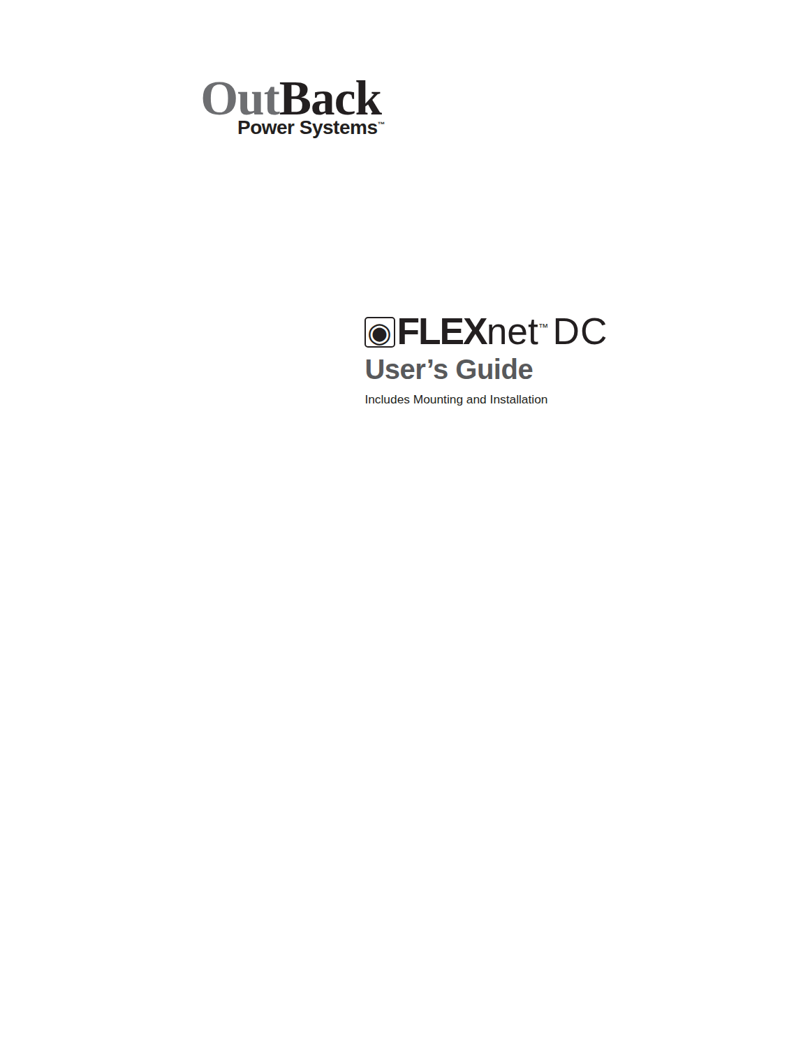Out Back Power Systems™
◉FLEX net™DC
User’s Guide
Includes Mounting and Installation